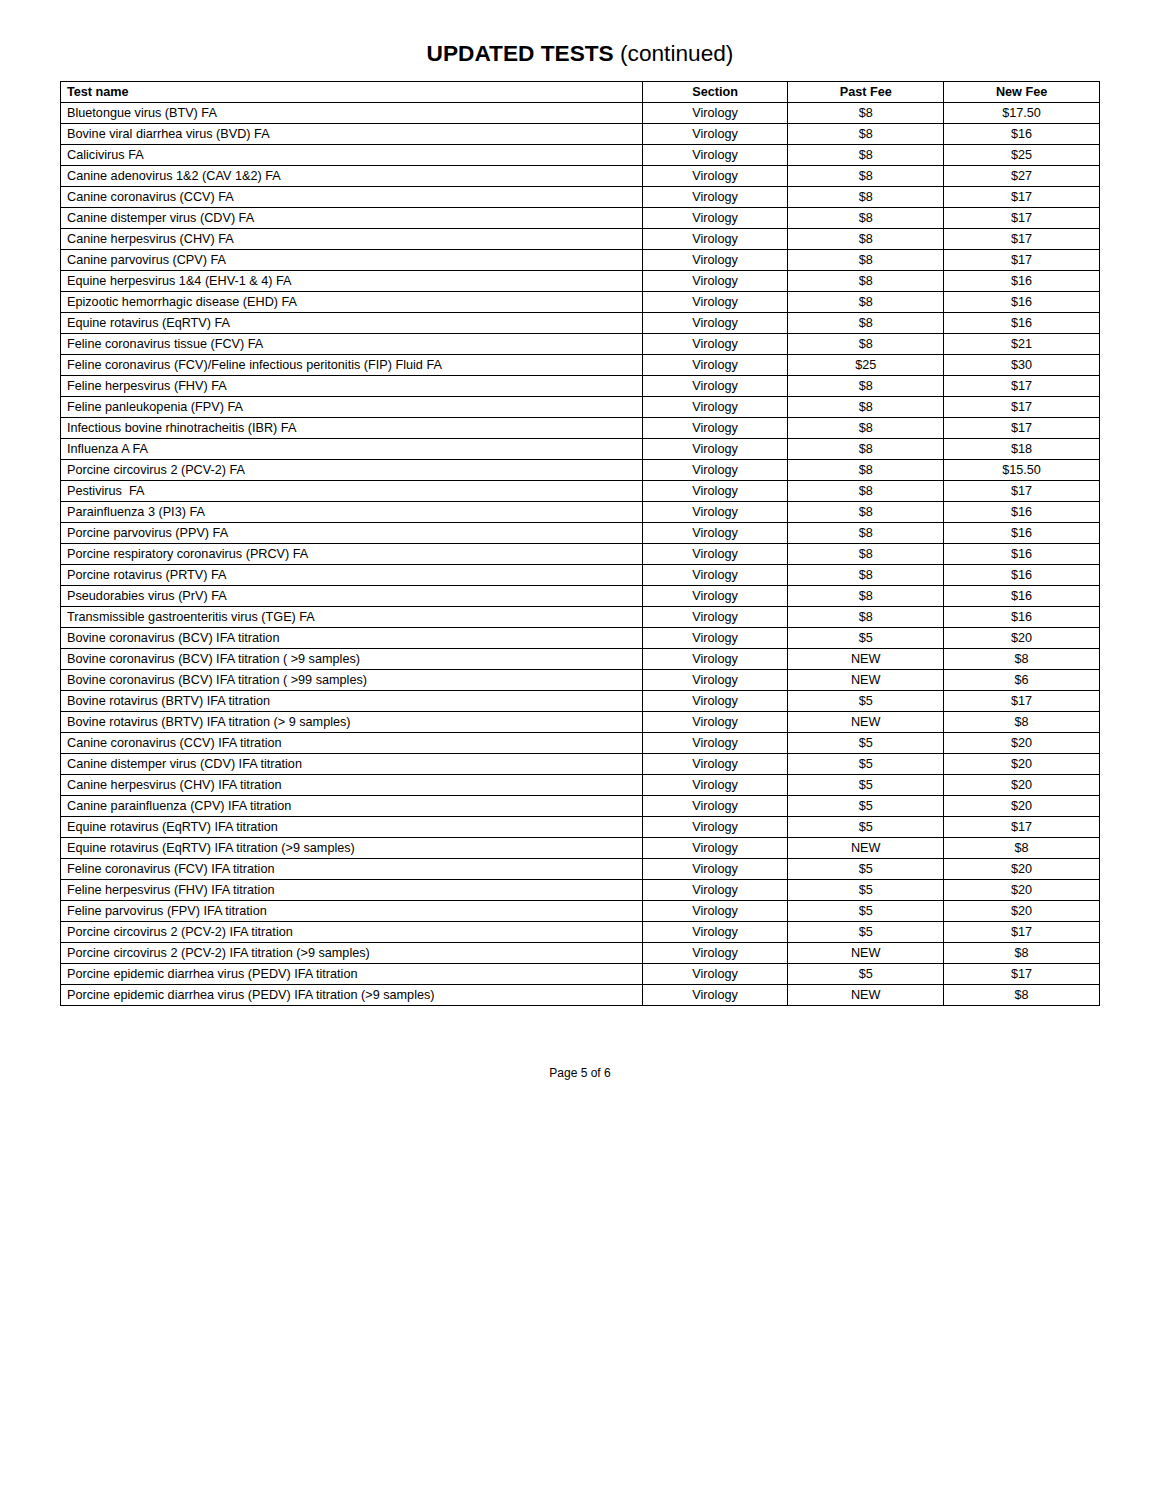UPDATED TESTS (continued)
| Test name | Section | Past Fee | New Fee |
| --- | --- | --- | --- |
| Bluetongue virus (BTV) FA | Virology | $8 | $17.50 |
| Bovine viral diarrhea virus (BVD) FA | Virology | $8 | $16 |
| Calicivirus FA | Virology | $8 | $25 |
| Canine adenovirus 1&2 (CAV 1&2) FA | Virology | $8 | $27 |
| Canine coronavirus (CCV) FA | Virology | $8 | $17 |
| Canine distemper virus (CDV) FA | Virology | $8 | $17 |
| Canine herpesvirus (CHV) FA | Virology | $8 | $17 |
| Canine parvovirus (CPV) FA | Virology | $8 | $17 |
| Equine herpesvirus 1&4 (EHV-1 & 4) FA | Virology | $8 | $16 |
| Epizootic hemorrhagic disease (EHD) FA | Virology | $8 | $16 |
| Equine rotavirus (EqRTV) FA | Virology | $8 | $16 |
| Feline coronavirus tissue (FCV) FA | Virology | $8 | $21 |
| Feline coronavirus (FCV)/Feline infectious peritonitis (FIP) Fluid FA | Virology | $25 | $30 |
| Feline herpesvirus (FHV) FA | Virology | $8 | $17 |
| Feline panleukopenia (FPV) FA | Virology | $8 | $17 |
| Infectious bovine rhinotracheitis (IBR) FA | Virology | $8 | $17 |
| Influenza A FA | Virology | $8 | $18 |
| Porcine circovirus 2 (PCV-2) FA | Virology | $8 | $15.50 |
| Pestivirus FA | Virology | $8 | $17 |
| Parainfluenza 3 (PI3) FA | Virology | $8 | $16 |
| Porcine parvovirus (PPV) FA | Virology | $8 | $16 |
| Porcine respiratory coronavirus (PRCV) FA | Virology | $8 | $16 |
| Porcine rotavirus (PRTV) FA | Virology | $8 | $16 |
| Pseudorabies virus (PrV) FA | Virology | $8 | $16 |
| Transmissible gastroenteritis virus (TGE) FA | Virology | $8 | $16 |
| Bovine coronavirus (BCV) IFA titration | Virology | $5 | $20 |
| Bovine coronavirus (BCV) IFA titration ( >9 samples) | Virology | NEW | $8 |
| Bovine coronavirus (BCV) IFA titration ( >99 samples) | Virology | NEW | $6 |
| Bovine rotavirus (BRTV) IFA titration | Virology | $5 | $17 |
| Bovine rotavirus (BRTV) IFA titration (> 9 samples) | Virology | NEW | $8 |
| Canine coronavirus (CCV) IFA titration | Virology | $5 | $20 |
| Canine distemper virus (CDV) IFA titration | Virology | $5 | $20 |
| Canine herpesvirus (CHV) IFA titration | Virology | $5 | $20 |
| Canine parainfluenza (CPV) IFA titration | Virology | $5 | $20 |
| Equine rotavirus (EqRTV) IFA titration | Virology | $5 | $17 |
| Equine rotavirus (EqRTV) IFA titration (>9 samples) | Virology | NEW | $8 |
| Feline coronavirus (FCV) IFA titration | Virology | $5 | $20 |
| Feline herpesvirus (FHV) IFA titration | Virology | $5 | $20 |
| Feline parvovirus (FPV) IFA titration | Virology | $5 | $20 |
| Porcine circovirus 2 (PCV-2) IFA titration | Virology | $5 | $17 |
| Porcine circovirus 2 (PCV-2) IFA titration (>9 samples) | Virology | NEW | $8 |
| Porcine epidemic diarrhea virus (PEDV) IFA titration | Virology | $5 | $17 |
| Porcine epidemic diarrhea virus (PEDV) IFA titration (>9 samples) | Virology | NEW | $8 |
Page 5 of 6